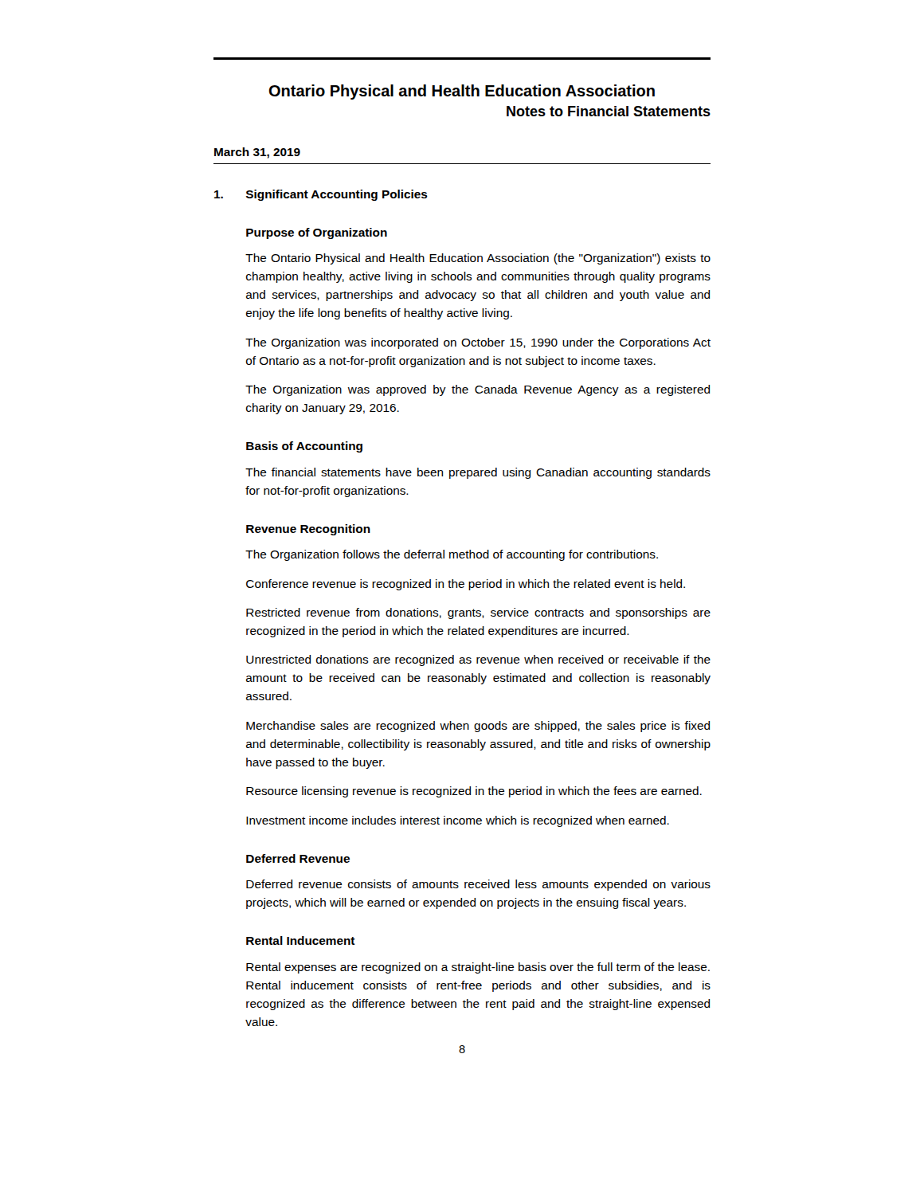Ontario Physical and Health Education Association
Notes to Financial Statements
March 31, 2019
1. Significant Accounting Policies
Purpose of Organization
The Ontario Physical and Health Education Association (the "Organization") exists to champion healthy, active living in schools and communities through quality programs and services, partnerships and advocacy so that all children and youth value and enjoy the life long benefits of healthy active living.
The Organization was incorporated on October 15, 1990 under the Corporations Act of Ontario as a not-for-profit organization and is not subject to income taxes.
The Organization was approved by the Canada Revenue Agency as a registered charity on January 29, 2016.
Basis of Accounting
The financial statements have been prepared using Canadian accounting standards for not-for-profit organizations.
Revenue Recognition
The Organization follows the deferral method of accounting for contributions.
Conference revenue is recognized in the period in which the related event is held.
Restricted revenue from donations, grants, service contracts and sponsorships are recognized in the period in which the related expenditures are incurred.
Unrestricted donations are recognized as revenue when received or receivable if the amount to be received can be reasonably estimated and collection is reasonably assured.
Merchandise sales are recognized when goods are shipped, the sales price is fixed and determinable, collectibility is reasonably assured, and title and risks of ownership have passed to the buyer.
Resource licensing revenue is recognized in the period in which the fees are earned.
Investment income includes interest income which is recognized when earned.
Deferred Revenue
Deferred revenue consists of amounts received less amounts expended on various projects, which will be earned or expended on projects in the ensuing fiscal years.
Rental Inducement
Rental expenses are recognized on a straight-line basis over the full term of the lease. Rental inducement consists of rent-free periods and other subsidies, and is recognized as the difference between the rent paid and the straight-line expensed value.
8